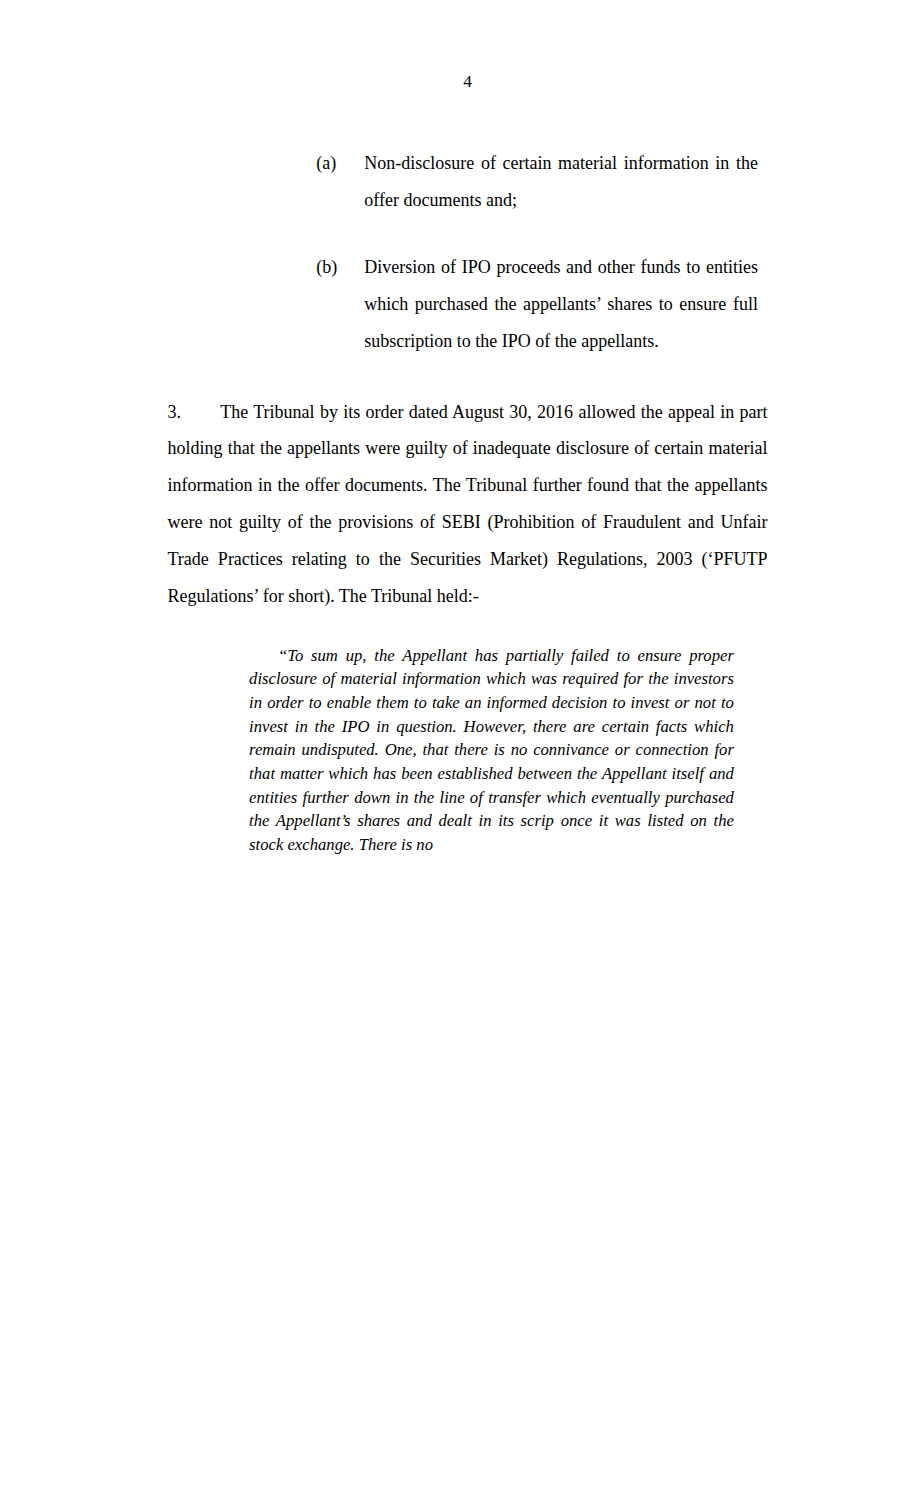4
(a) Non-disclosure of certain material information in the offer documents and;
(b) Diversion of IPO proceeds and other funds to entities which purchased the appellants’ shares to ensure full subscription to the IPO of the appellants.
3. The Tribunal by its order dated August 30, 2016 allowed the appeal in part holding that the appellants were guilty of inadequate disclosure of certain material information in the offer documents. The Tribunal further found that the appellants were not guilty of the provisions of SEBI (Prohibition of Fraudulent and Unfair Trade Practices relating to the Securities Market) Regulations, 2003 (‘PFUTP Regulations’ for short). The Tribunal held:-
“To sum up, the Appellant has partially failed to ensure proper disclosure of material information which was required for the investors in order to enable them to take an informed decision to invest or not to invest in the IPO in question. However, there are certain facts which remain undisputed. One, that there is no connivance or connection for that matter which has been established between the Appellant itself and entities further down in the line of transfer which eventually purchased the Appellant’s shares and dealt in its scrip once it was listed on the stock exchange. There is no